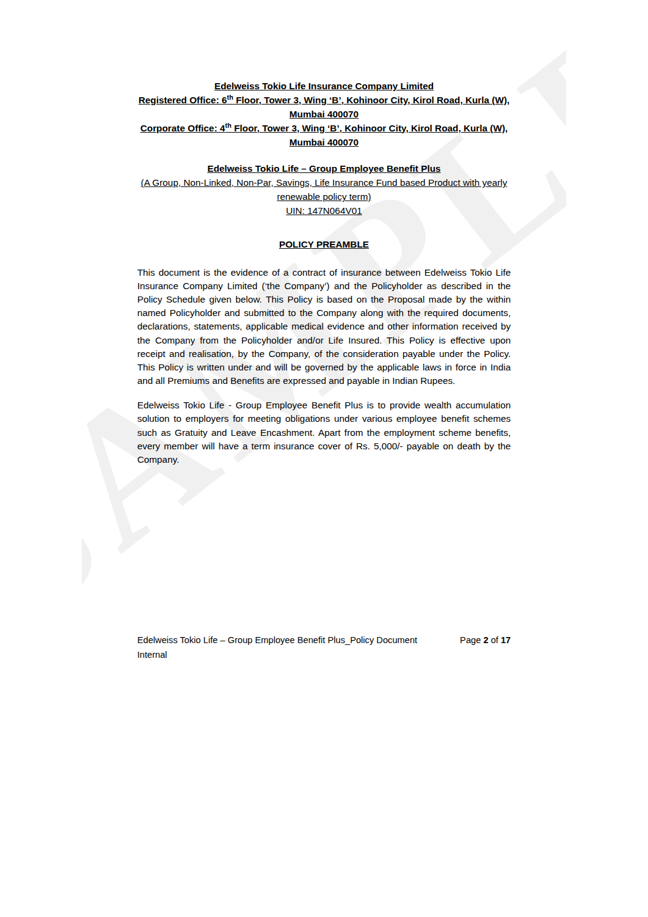SAMPLE
Edelweiss Tokio Life Insurance Company Limited
Registered Office: 6th Floor, Tower 3, Wing ‘B’, Kohinoor City, Kirol Road, Kurla (W), Mumbai 400070
Corporate Office: 4th Floor, Tower 3, Wing ‘B’, Kohinoor City, Kirol Road, Kurla (W), Mumbai 400070
Edelweiss Tokio Life – Group Employee Benefit Plus
(A Group, Non-Linked, Non-Par, Savings, Life Insurance Fund based Product with yearly renewable policy term)
UIN: 147N064V01
POLICY PREAMBLE
This document is the evidence of a contract of insurance between Edelweiss Tokio Life Insurance Company Limited (‘the Company’) and the Policyholder as described in the Policy Schedule given below. This Policy is based on the Proposal made by the within named Policyholder and submitted to the Company along with the required documents, declarations, statements, applicable medical evidence and other information received by the Company from the Policyholder and/or Life Insured. This Policy is effective upon receipt and realisation, by the Company, of the consideration payable under the Policy. This Policy is written under and will be governed by the applicable laws in force in India and all Premiums and Benefits are expressed and payable in Indian Rupees.
Edelweiss Tokio Life - Group Employee Benefit Plus is to provide wealth accumulation solution to employers for meeting obligations under various employee benefit schemes such as Gratuity and Leave Encashment. Apart from the employment scheme benefits, every member will have a term insurance cover of Rs. 5,000/- payable on death by the Company.
Edelweiss Tokio Life – Group Employee Benefit Plus_Policy Document
Page 2 of 17
Internal